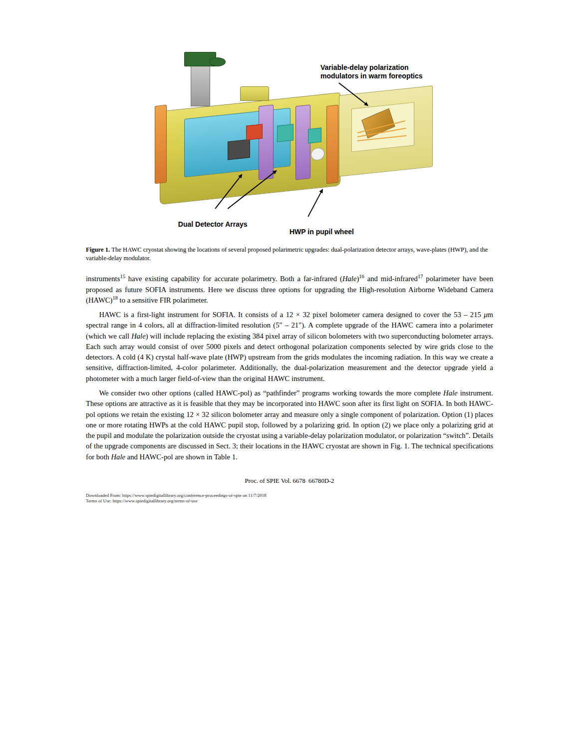Variable-delay polarization
modulators in warm foreoptics
Dual Detector Arrays
HWP in pupil wheel
Figure 1. The HAWC cryostat showing the locations of several proposed polarimetric upgrades: dual-polarization detector arrays, wave-plates (HWP), and the variable-delay modulator.
instruments15 have existing capability for accurate polarimetry. Both a far-infrared (Hale)16 and mid-infrared17 polarimeter have been proposed as future SOFIA instruments. Here we discuss three options for upgrading the High-resolution Airborne Wideband Camera (HAWC)18 to a sensitive FIR polarimeter.
HAWC is a first-light instrument for SOFIA. It consists of a 12 × 32 pixel bolometer camera designed to cover the 53 – 215 μm spectral range in 4 colors, all at diffraction-limited resolution (5″ – 21″). A complete upgrade of the HAWC camera into a polarimeter (which we call Hale) will include replacing the existing 384 pixel array of silicon bolometers with two superconducting bolometer arrays. Each such array would consist of over 5000 pixels and detect orthogonal polarization components selected by wire grids close to the detectors. A cold (4 K) crystal half-wave plate (HWP) upstream from the grids modulates the incoming radiation. In this way we create a sensitive, diffraction-limited, 4-color polarimeter. Additionally, the dual-polarization measurement and the detector upgrade yield a photometer with a much larger field-of-view than the original HAWC instrument.
We consider two other options (called HAWC-pol) as “pathfinder” programs working towards the more complete Hale instrument. These options are attractive as it is feasible that they may be incorporated into HAWC soon after its first light on SOFIA. In both HAWC-pol options we retain the existing 12 × 32 silicon bolometer array and measure only a single component of polarization. Option (1) places one or more rotating HWPs at the cold HAWC pupil stop, followed by a polarizing grid. In option (2) we place only a polarizing grid at the pupil and modulate the polarization outside the cryostat using a variable-delay polarization modulator, or polarization “switch”. Details of the upgrade components are discussed in Sect. 3; their locations in the HAWC cryostat are shown in Fig. 1. The technical specifications for both Hale and HAWC-pol are shown in Table 1.
Proc. of SPIE Vol. 6678 66780D-2
Downloaded From: https://www.spiedigitallibrary.org/conference-proceedings-of-spie on 11/7/2018
Terms of Use: https://www.spiedigitallibrary.org/terms-of-use